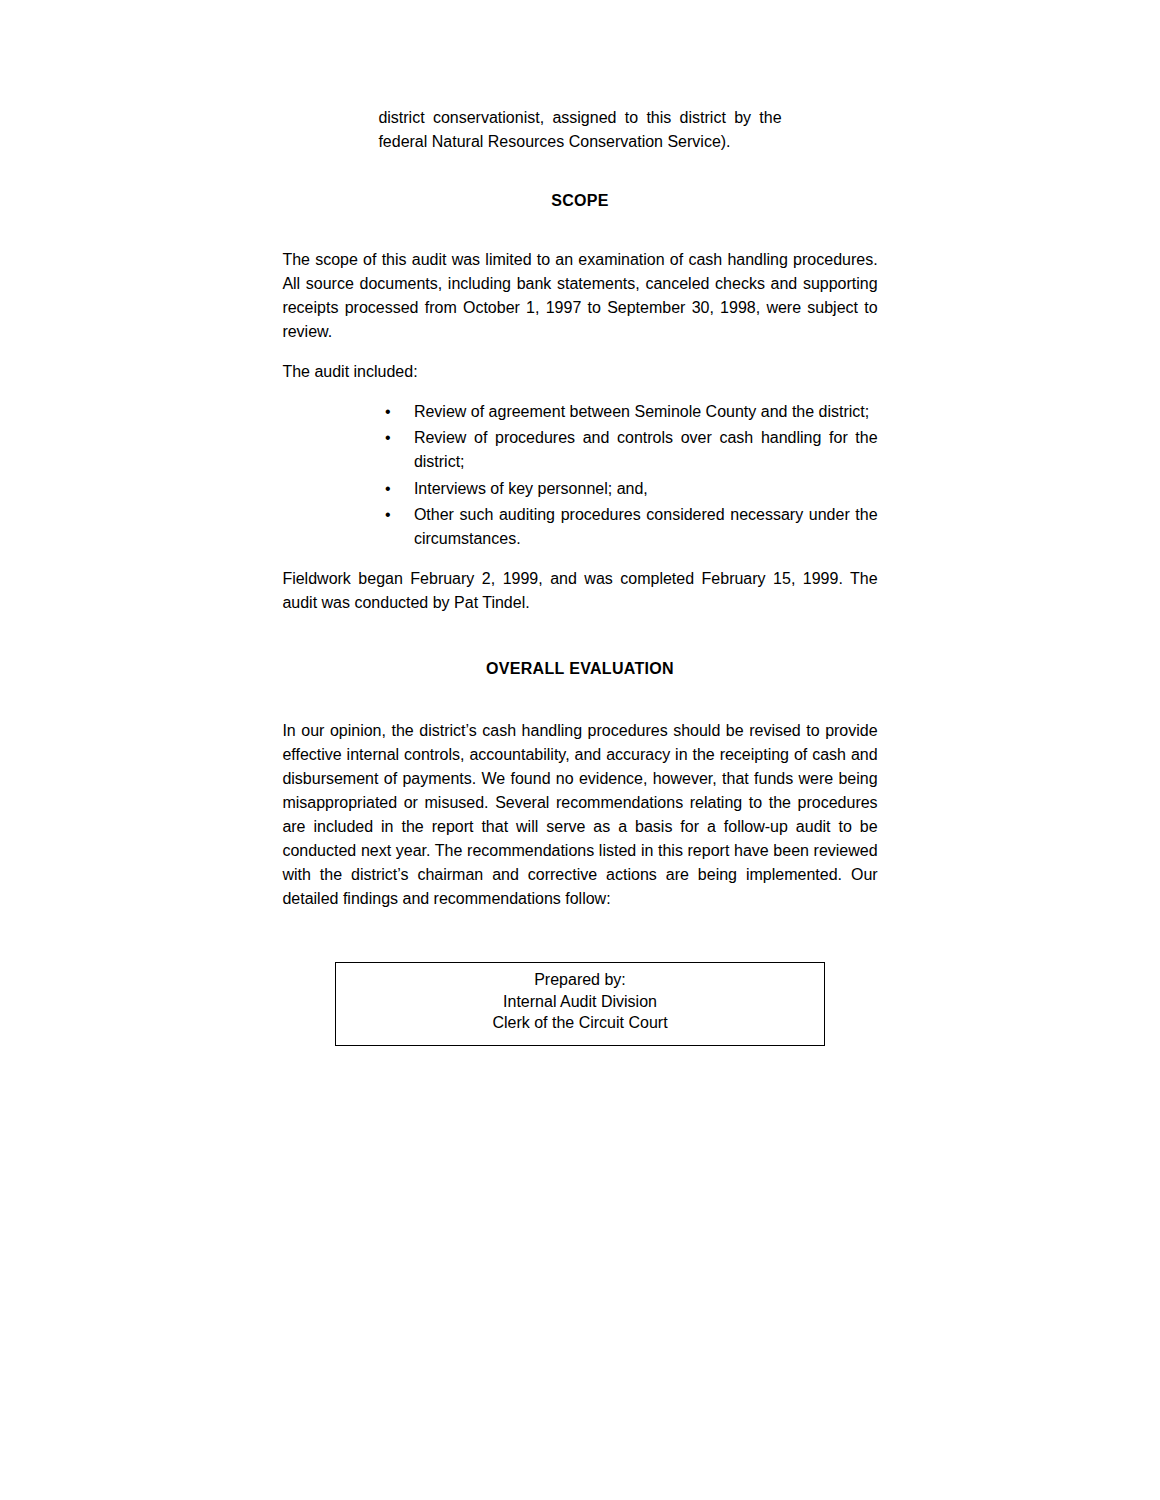district conservationist, assigned to this district by the federal Natural Resources Conservation Service).
SCOPE
The scope of this audit was limited to an examination of cash handling procedures. All source documents, including bank statements, canceled checks and supporting receipts processed from October 1, 1997 to September 30, 1998, were subject to review.
The audit included:
Review of agreement between Seminole County and the district;
Review of procedures and controls over cash handling for the district;
Interviews of key personnel; and,
Other such auditing procedures considered necessary under the circumstances.
Fieldwork began February 2, 1999, and was completed February 15, 1999. The audit was conducted by Pat Tindel.
OVERALL EVALUATION
In our opinion, the district’s cash handling procedures should be revised to provide effective internal controls, accountability, and accuracy in the receipting of cash and disbursement of payments. We found no evidence, however, that funds were being misappropriated or misused. Several recommendations relating to the procedures are included in the report that will serve as a basis for a follow-up audit to be conducted next year. The recommendations listed in this report have been reviewed with the district’s chairman and corrective actions are being implemented. Our detailed findings and recommendations follow:
Prepared by:
Internal Audit Division
Clerk of the Circuit Court